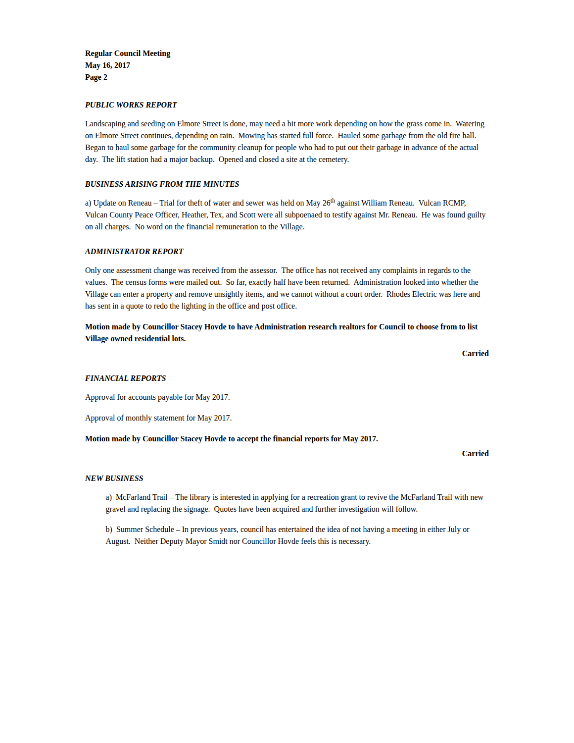Regular Council Meeting
May 16, 2017
Page 2
PUBLIC WORKS REPORT
Landscaping and seeding on Elmore Street is done, may need a bit more work depending on how the grass come in. Watering on Elmore Street continues, depending on rain. Mowing has started full force. Hauled some garbage from the old fire hall. Began to haul some garbage for the community cleanup for people who had to put out their garbage in advance of the actual day. The lift station had a major backup. Opened and closed a site at the cemetery.
BUSINESS ARISING FROM THE MINUTES
a) Update on Reneau – Trial for theft of water and sewer was held on May 26th against William Reneau. Vulcan RCMP, Vulcan County Peace Officer, Heather, Tex, and Scott were all subpoenaed to testify against Mr. Reneau. He was found guilty on all charges. No word on the financial remuneration to the Village.
ADMINISTRATOR REPORT
Only one assessment change was received from the assessor. The office has not received any complaints in regards to the values. The census forms were mailed out. So far, exactly half have been returned. Administration looked into whether the Village can enter a property and remove unsightly items, and we cannot without a court order. Rhodes Electric was here and has sent in a quote to redo the lighting in the office and post office.
Motion made by Councillor Stacey Hovde to have Administration research realtors for Council to choose from to list Village owned residential lots.
Carried
FINANCIAL REPORTS
Approval for accounts payable for May 2017.
Approval of monthly statement for May 2017.
Motion made by Councillor Stacey Hovde to accept the financial reports for May 2017.
Carried
NEW BUSINESS
a) McFarland Trail – The library is interested in applying for a recreation grant to revive the McFarland Trail with new gravel and replacing the signage. Quotes have been acquired and further investigation will follow.
b) Summer Schedule – In previous years, council has entertained the idea of not having a meeting in either July or August. Neither Deputy Mayor Smidt nor Councillor Hovde feels this is necessary.